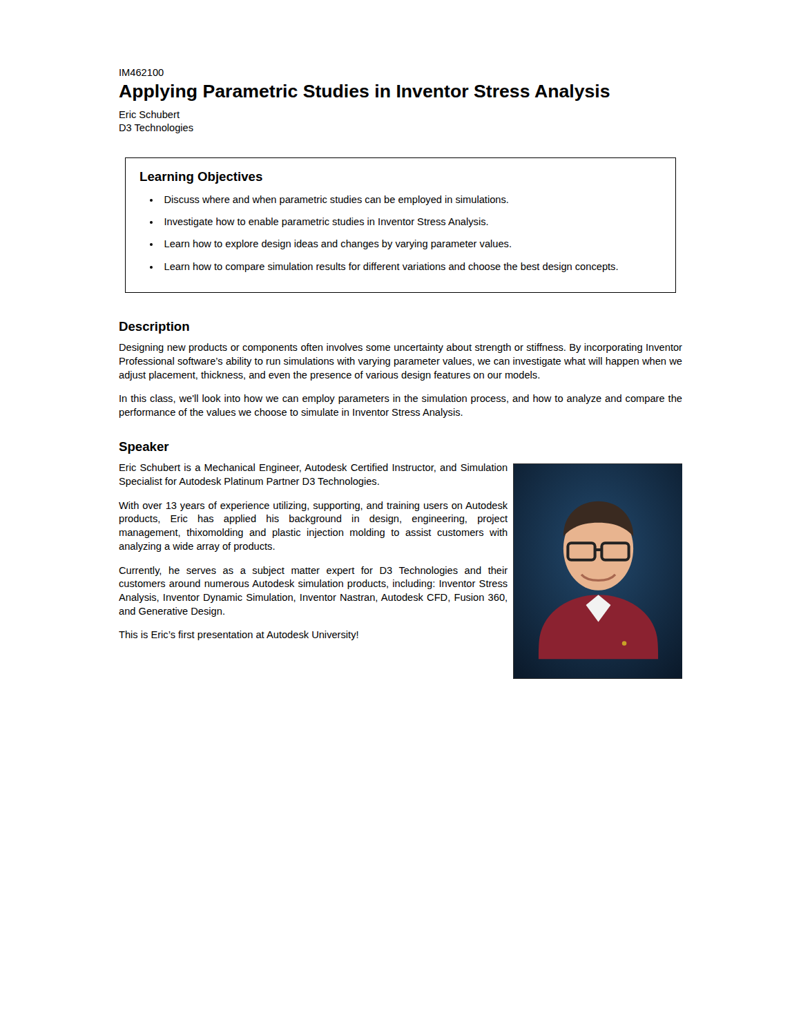IM462100
Applying Parametric Studies in Inventor Stress Analysis
Eric Schubert
D3 Technologies
Learning Objectives
Discuss where and when parametric studies can be employed in simulations.
Investigate how to enable parametric studies in Inventor Stress Analysis.
Learn how to explore design ideas and changes by varying parameter values.
Learn how to compare simulation results for different variations and choose the best design concepts.
Description
Designing new products or components often involves some uncertainty about strength or stiffness. By incorporating Inventor Professional software’s ability to run simulations with varying parameter values, we can investigate what will happen when we adjust placement, thickness, and even the presence of various design features on our models.
In this class, we'll look into how we can employ parameters in the simulation process, and how to analyze and compare the performance of the values we choose to simulate in Inventor Stress Analysis.
Speaker
Eric Schubert is a Mechanical Engineer, Autodesk Certified Instructor, and Simulation Specialist for Autodesk Platinum Partner D3 Technologies.
With over 13 years of experience utilizing, supporting, and training users on Autodesk products, Eric has applied his background in design, engineering, project management, thixomolding and plastic injection molding to assist customers with analyzing a wide array of products.
Currently, he serves as a subject matter expert for D3 Technologies and their customers around numerous Autodesk simulation products, including: Inventor Stress Analysis, Inventor Dynamic Simulation, Inventor Nastran, Autodesk CFD, Fusion 360, and Generative Design.
This is Eric’s first presentation at Autodesk University!